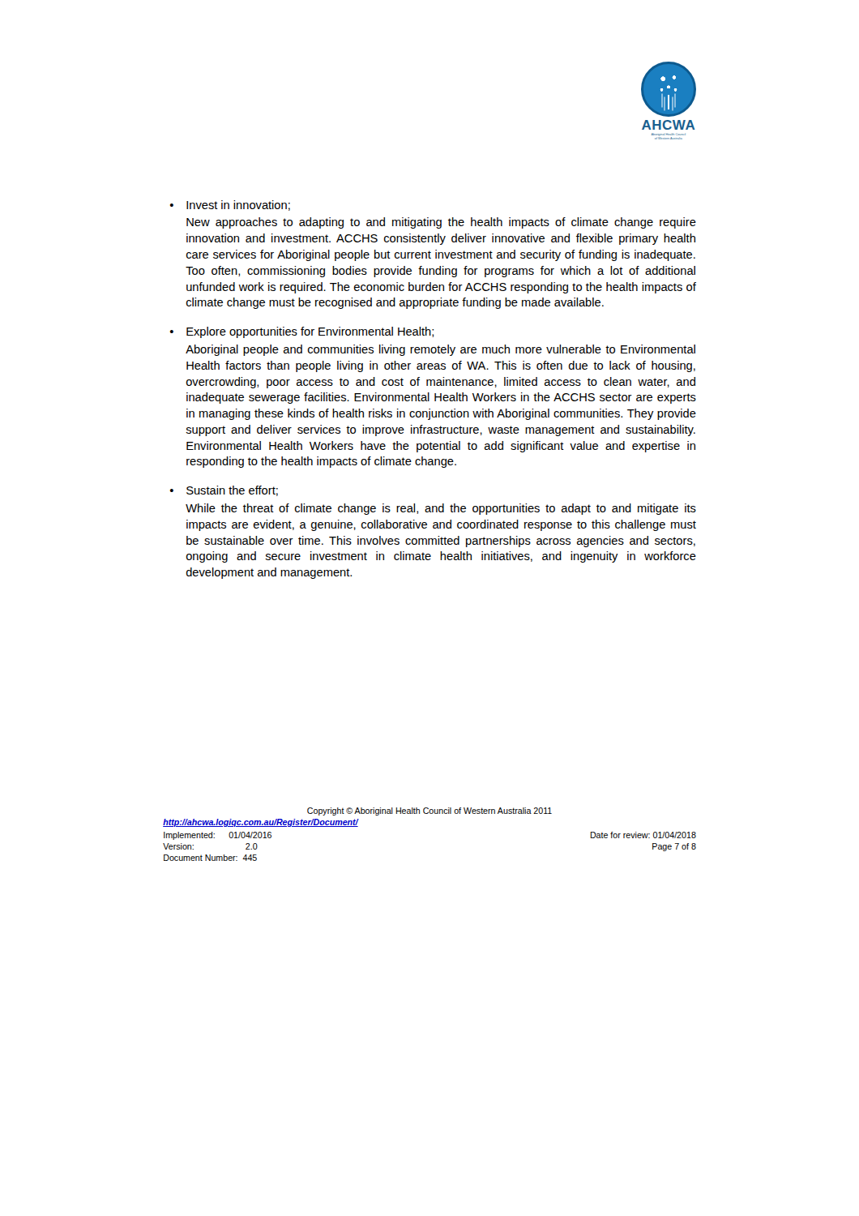AHCWA
Aboriginal Health Council
of Western Australia
Invest in innovation;
New approaches to adapting to and mitigating the health impacts of climate change require innovation and investment. ACCHS consistently deliver innovative and flexible primary health care services for Aboriginal people but current investment and security of funding is inadequate. Too often, commissioning bodies provide funding for programs for which a lot of additional unfunded work is required. The economic burden for ACCHS responding to the health impacts of climate change must be recognised and appropriate funding be made available.
Explore opportunities for Environmental Health;
Aboriginal people and communities living remotely are much more vulnerable to Environmental Health factors than people living in other areas of WA. This is often due to lack of housing, overcrowding, poor access to and cost of maintenance, limited access to clean water, and inadequate sewerage facilities. Environmental Health Workers in the ACCHS sector are experts in managing these kinds of health risks in conjunction with Aboriginal communities. They provide support and deliver services to improve infrastructure, waste management and sustainability. Environmental Health Workers have the potential to add significant value and expertise in responding to the health impacts of climate change.
Sustain the effort;
While the threat of climate change is real, and the opportunities to adapt to and mitigate its impacts are evident, a genuine, collaborative and coordinated response to this challenge must be sustainable over time. This involves committed partnerships across agencies and sectors, ongoing and secure investment in climate health initiatives, and ingenuity in workforce development and management.
Copyright © Aboriginal Health Council of Western Australia 2011
http://ahcwa.logiqc.com.au/Register/Document/
| Implemented: 01/04/2016 | Date for review: 01/04/2018 |
| Version: 2.0 | Page 7 of 8 |
| Document Number: 445 |